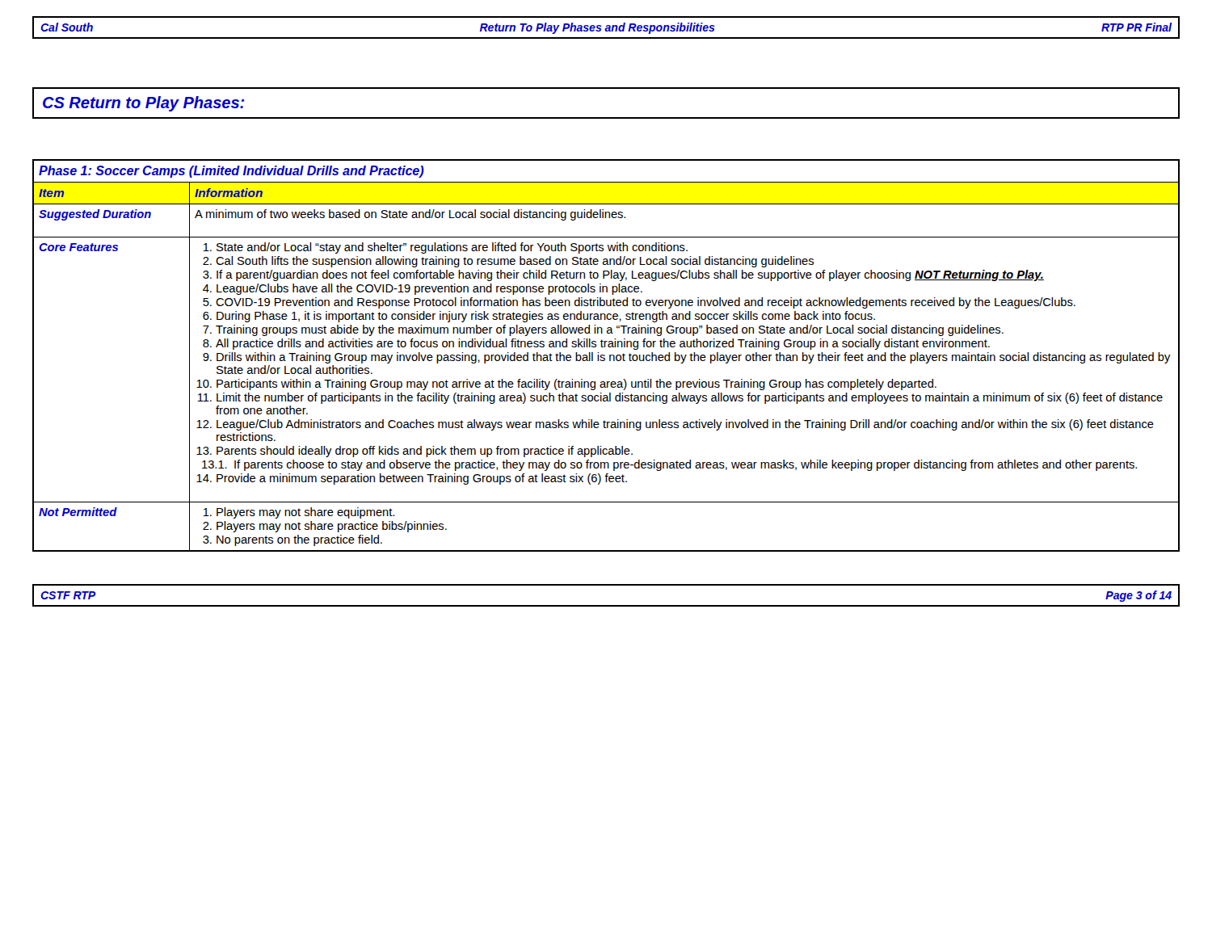Cal South Return To Play Phases and Responsibilities RTP PR Final
CS Return to Play Phases:
| Phase 1: Soccer Camps (Limited Individual Drills and Practice) |
| Item | Information |
| Suggested Duration | A minimum of two weeks based on State and/or Local social distancing guidelines. |
| Core Features | State and/or Local “stay and shelter” regulations are lifted for Youth Sports with conditions. Cal South lifts the suspension allowing training to resume based on State and/or Local social distancing guidelines If a parent/guardian does not feel comfortable having their child Return to Play, Leagues/Clubs shall be supportive of player choosing NOT Returning to Play. League/Clubs have all the COVID-19 prevention and response protocols in place. COVID-19 Prevention and Response Protocol information has been distributed to everyone involved and receipt acknowledgements received by the Leagues/Clubs. During Phase 1, it is important to consider injury risk strategies as endurance, strength and soccer skills come back into focus. Training groups must abide by the maximum number of players allowed in a “Training Group” based on State and/or Local social distancing guidelines. All practice drills and activities are to focus on individual fitness and skills training for the authorized Training Group in a socially distant environment. Drills within a Training Group may involve passing, provided that the ball is not touched by the player other than by their feet and the players maintain social distancing as regulated by State and/or Local authorities. Participants within a Training Group may not arrive at the facility (training area) until the previous Training Group has completely departed. Limit the number of participants in the facility (training area) such that social distancing always allows for participants and employees to maintain a minimum of six (6) feet of distance from one another. League/Club Administrators and Coaches must always wear masks while training unless actively involved in the Training Drill and/or coaching and/or within the six (6) feet distance restrictions. Parents should ideally drop off kids and pick them up from practice if applicable. If parents choose to stay and observe the practice, they may do so from pre-designated areas, wear masks, while keeping proper distancing from athletes and other parents. Provide a minimum separation between Training Groups of at least six (6) feet. |
| Not Permitted | Players may not share equipment. Players may not share practice bibs/pinnies. No parents on the practice field. |
CSTF RTP Page 3 of 14